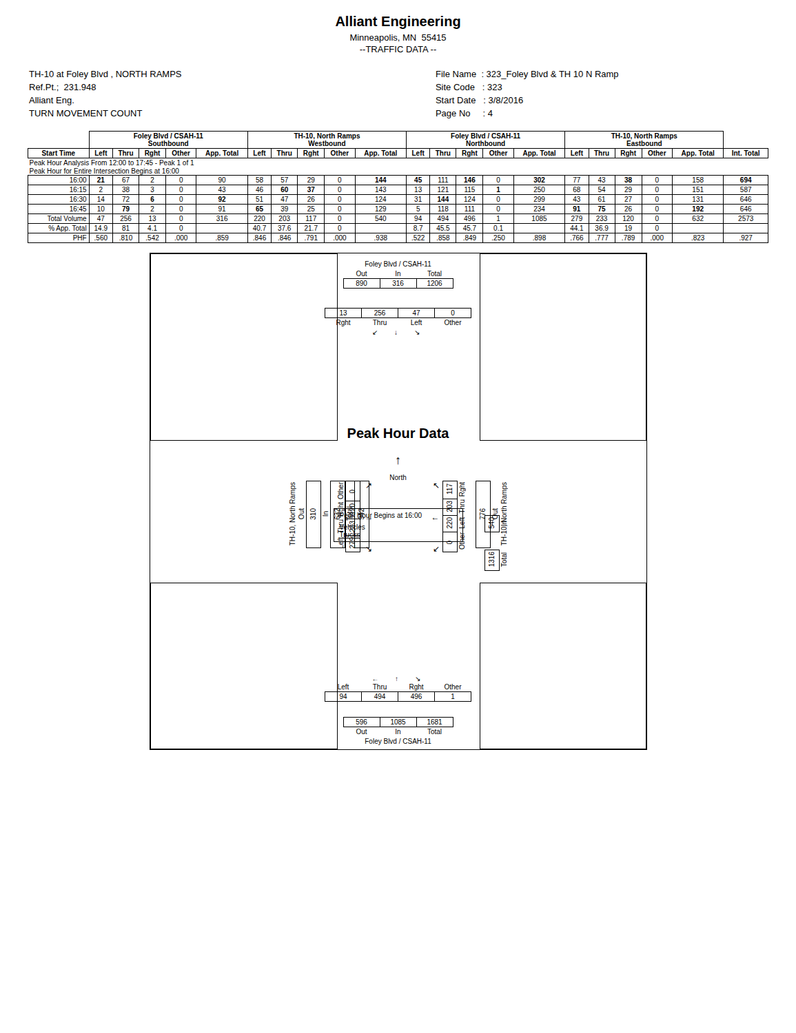Alliant Engineering
Minneapolis, MN 55415
--TRAFFIC DATA --
| TH-10 at Foley Blvd , NORTH RAMPS Ref.Pt.; 231.948 Alliant Eng. TURN MOVEMENT COUNT | File Name : 323_Foley Blvd & TH 10 N Ramp Site Code : 323 Start Date : 3/8/2016 Page No : 4 |
| | Foley Blvd / CSAH-11 Southbound | TH-10, North Ramps Westbound | Foley Blvd / CSAH-11 Northbound | TH-10, North Ramps Eastbound | |
| --- | --- | --- | --- | --- | --- |
| Start Time | Left | Thru | Rght | Other | App. Total | Left | Thru | Rght | Other | App. Total | Left | Thru | Rght | Other | App. Total | Left | Thru | Rght | Other | App. Total | Int. Total |
| Peak Hour Analysis From 12:00 to 17:45 - Peak 1 of 1 |
| Peak Hour for Entire Intersection Begins at 16:00 |
| 16:00 | 21 | 67 | 2 | 0 | 90 | 58 | 57 | 29 | 0 | 144 | 45 | 111 | 146 | 0 | 302 | 77 | 43 | 38 | 0 | 158 | 694 |
| 16:15 | 2 | 38 | 3 | 0 | 43 | 46 | 60 | 37 | 0 | 143 | 13 | 121 | 115 | 1 | 250 | 68 | 54 | 29 | 0 | 151 | 587 |
| 16:30 | 14 | 72 | 6 | 0 | 92 | 51 | 47 | 26 | 0 | 124 | 31 | 144 | 124 | 0 | 299 | 43 | 61 | 27 | 0 | 131 | 646 |
| 16:45 | 10 | 79 | 2 | 0 | 91 | 65 | 39 | 25 | 0 | 129 | 5 | 118 | 111 | 0 | 234 | 91 | 75 | 26 | 0 | 192 | 646 |
| Total Volume | 47 | 256 | 13 | 0 | 316 | 220 | 203 | 117 | 0 | 540 | 94 | 494 | 496 | 1 | 1085 | 279 | 233 | 120 | 0 | 632 | 2573 |
| % App. Total | 14.9 | 81 | 4.1 | 0 | | 40.7 | 37.6 | 21.7 | 0 | | 8.7 | 45.5 | 45.7 | 0.1 | | 44.1 | 36.9 | 19 | 0 | | |
| PHF | .560 | .810 | .542 | .000 | .859 | .846 | .846 | .791 | .000 | .938 | .522 | .858 | .849 | .250 | .898 | .766 | .777 | .789 | .000 | .823 | .927 |
Foley Blvd / CSAH-11
| Out | In | Total |
| 890 | 316 | 1206 |
| 13 | 256 | 47 | 0 |
| Rght | Thru | Left | Other |
↙ ↓ ↘
Peak Hour Data
↑
North
Peak Hour Begins at 16:00
Vehicles
Trucks
| TH-10, North Ramps | Out | 310 | In | 632 | Total | 942 |
| Other | 0 |
| Rght | 120 |
| Thru | 233 |
| Left | 279 |
↗
→
↘
| 776 | Out | TH-10, North Ramps |
| 540 | In |
| 1316 | Total |
| 117 | Rght |
| 203 | Thru |
| 220 | Left |
| 0 | Other |
↖
←
↙
← ↑ ↘
| Left | Thru | Rght | Other |
| 94 | 494 | 496 | 1 |
| 596 | 1085 | 1681 |
| Out | In | Total |
Foley Blvd / CSAH-11